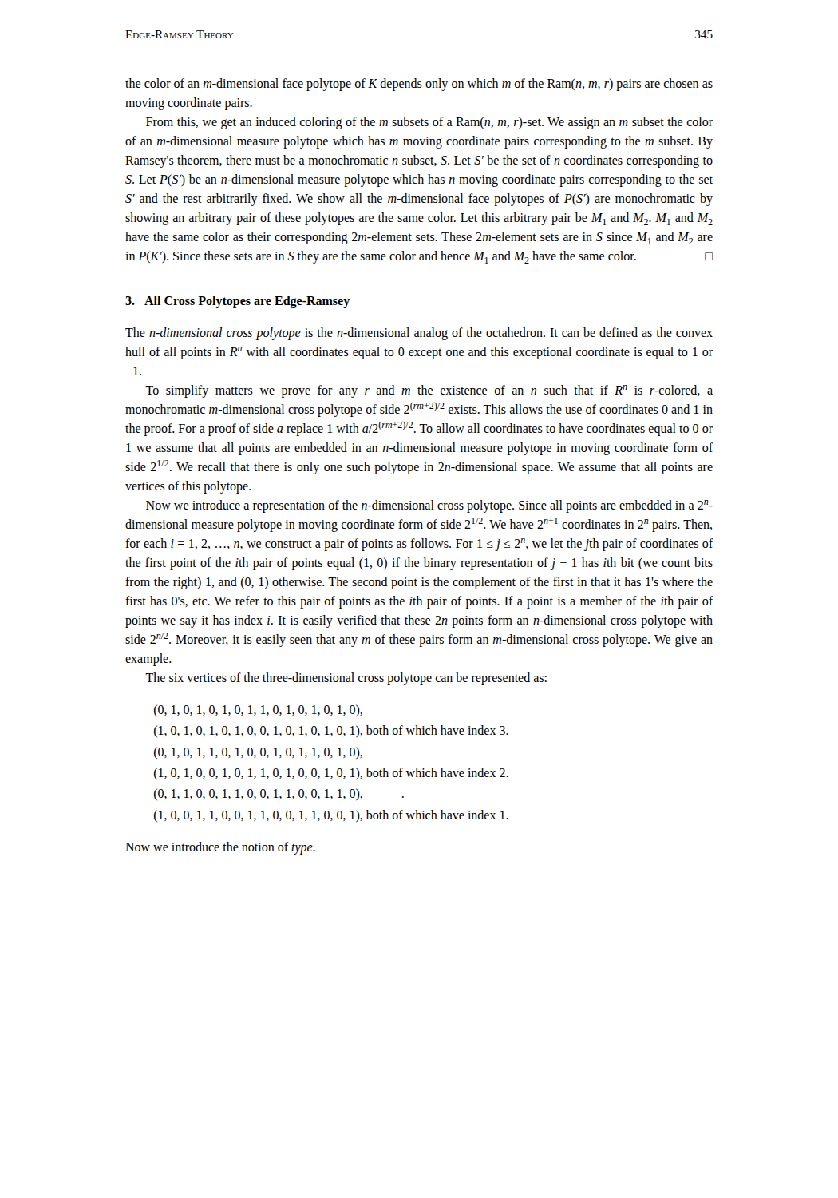Edge-Ramsey Theory 345
the color of an m-dimensional face polytope of K depends only on which m of the Ram(n, m, r) pairs are chosen as moving coordinate pairs.
From this, we get an induced coloring of the m subsets of a Ram(n, m, r)-set. We assign an m subset the color of an m-dimensional measure polytope which has m moving coordinate pairs corresponding to the m subset. By Ramsey's theorem, there must be a monochromatic n subset, S. Let S′ be the set of n coordinates corresponding to S. Let P(S′) be an n-dimensional measure polytope which has n moving coordinate pairs corresponding to the set S′ and the rest arbitrarily fixed. We show all the m-dimensional face polytopes of P(S′) are monochromatic by showing an arbitrary pair of these polytopes are the same color. Let this arbitrary pair be M1 and M2. M1 and M2 have the same color as their corresponding 2m-element sets. These 2m-element sets are in S since M1 and M2 are in P(K′). Since these sets are in S they are the same color and hence M1 and M2 have the same color.□
3. All Cross Polytopes are Edge-Ramsey
The n-dimensional cross polytope is the n-dimensional analog of the octahedron. It can be defined as the convex hull of all points in Rn with all coordinates equal to 0 except one and this exceptional coordinate is equal to 1 or −1.
To simplify matters we prove for any r and m the existence of an n such that if Rn is r-colored, a monochromatic m-dimensional cross polytope of side 2(rm+2)/2 exists. This allows the use of coordinates 0 and 1 in the proof. For a proof of side a replace 1 with a/2(rm+2)/2. To allow all coordinates to have coordinates equal to 0 or 1 we assume that all points are embedded in an n-dimensional measure polytope in moving coordinate form of side 21/2. We recall that there is only one such polytope in 2n-dimensional space. We assume that all points are vertices of this polytope.
Now we introduce a representation of the n-dimensional cross polytope. Since all points are embedded in a 2n-dimensional measure polytope in moving coordinate form of side 21/2. We have 2n+1 coordinates in 2n pairs. Then, for each i = 1, 2, …, n, we construct a pair of points as follows. For 1 ≤ j ≤ 2n, we let the jth pair of coordinates of the first point of the ith pair of points equal (1, 0) if the binary representation of j − 1 has ith bit (we count bits from the right) 1, and (0, 1) otherwise. The second point is the complement of the first in that it has 1's where the first has 0's, etc. We refer to this pair of points as the ith pair of points. If a point is a member of the ith pair of points we say it has index i. It is easily verified that these 2n points form an n-dimensional cross polytope with side 2n/2. Moreover, it is easily seen that any m of these pairs form an m-dimensional cross polytope. We give an example.
The six vertices of the three-dimensional cross polytope can be represented as:
(0, 1, 0, 1, 0, 1, 0, 1, 1, 0, 1, 0, 1, 0, 1, 0),
(1, 0, 1, 0, 1, 0, 1, 0, 0, 1, 0, 1, 0, 1, 0, 1), both of which have index 3.
(0, 1, 0, 1, 1, 0, 1, 0, 0, 1, 0, 1, 1, 0, 1, 0),
(1, 0, 1, 0, 0, 1, 0, 1, 1, 0, 1, 0, 0, 1, 0, 1), both of which have index 2.
(0, 1, 1, 0, 0, 1, 1, 0, 0, 1, 1, 0, 0, 1, 1, 0), .
(1, 0, 0, 1, 1, 0, 0, 1, 1, 0, 0, 1, 1, 0, 0, 1), both of which have index 1.
Now we introduce the notion of type.